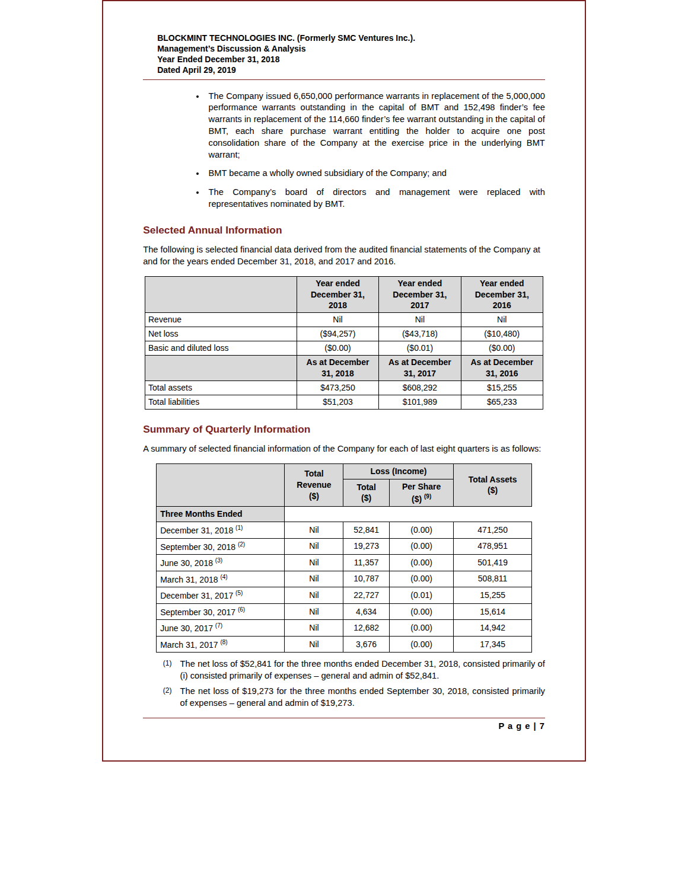BLOCKMINT TECHNOLOGIES INC. (Formerly SMC Ventures Inc.).
Management’s Discussion & Analysis
Year Ended December 31, 2018
Dated April 29, 2019
The Company issued 6,650,000 performance warrants in replacement of the 5,000,000 performance warrants outstanding in the capital of BMT and 152,498 finder’s fee warrants in replacement of the 114,660 finder’s fee warrant outstanding in the capital of BMT, each share purchase warrant entitling the holder to acquire one post consolidation share of the Company at the exercise price in the underlying BMT warrant;
BMT became a wholly owned subsidiary of the Company; and
The Company’s board of directors and management were replaced with representatives nominated by BMT.
Selected Annual Information
The following is selected financial data derived from the audited financial statements of the Company at and for the years ended December 31, 2018, and 2017 and 2016.
| | Year ended December 31, 2018 | Year ended December 31, 2017 | Year ended December 31, 2016 |
| Revenue | Nil | Nil | Nil |
| Net loss | ($94,257) | ($43,718) | ($10,480) |
| Basic and diluted loss | ($0.00) | ($0.01) | ($0.00) |
| | As at December 31, 2018 | As at December 31, 2017 | As at December 31, 2016 |
| Total assets | $473,250 | $608,292 | $15,255 |
| Total liabilities | $51,203 | $101,989 | $65,233 |
Summary of Quarterly Information
A summary of selected financial information of the Company for each of last eight quarters is as follows:
| | Total Revenue ($) | Loss (Income) | Total Assets ($) |
| Total ($) | Per Share ($) (9) |
| Three Months Ended | | | | |
| December 31, 2018 (1) | Nil | 52,841 | (0.00) | 471,250 |
| September 30, 2018 (2) | Nil | 19,273 | (0.00) | 478,951 |
| June 30, 2018 (3) | Nil | 11,357 | (0.00) | 501,419 |
| March 31, 2018 (4) | Nil | 10,787 | (0.00) | 508,811 |
| December 31, 2017 (5) | Nil | 22,727 | (0.01) | 15,255 |
| September 30, 2017 (6) | Nil | 4,634 | (0.00) | 15,614 |
| June 30, 2017 (7) | Nil | 12,682 | (0.00) | 14,942 |
| March 31, 2017 (8) | Nil | 3,676 | (0.00) | 17,345 |
The net loss of $52,841 for the three months ended December 31, 2018, consisted primarily of (i) consisted primarily of expenses – general and admin of $52,841.
The net loss of $19,273 for the three months ended September 30, 2018, consisted primarily of expenses – general and admin of $19,273.
P a g e | 7